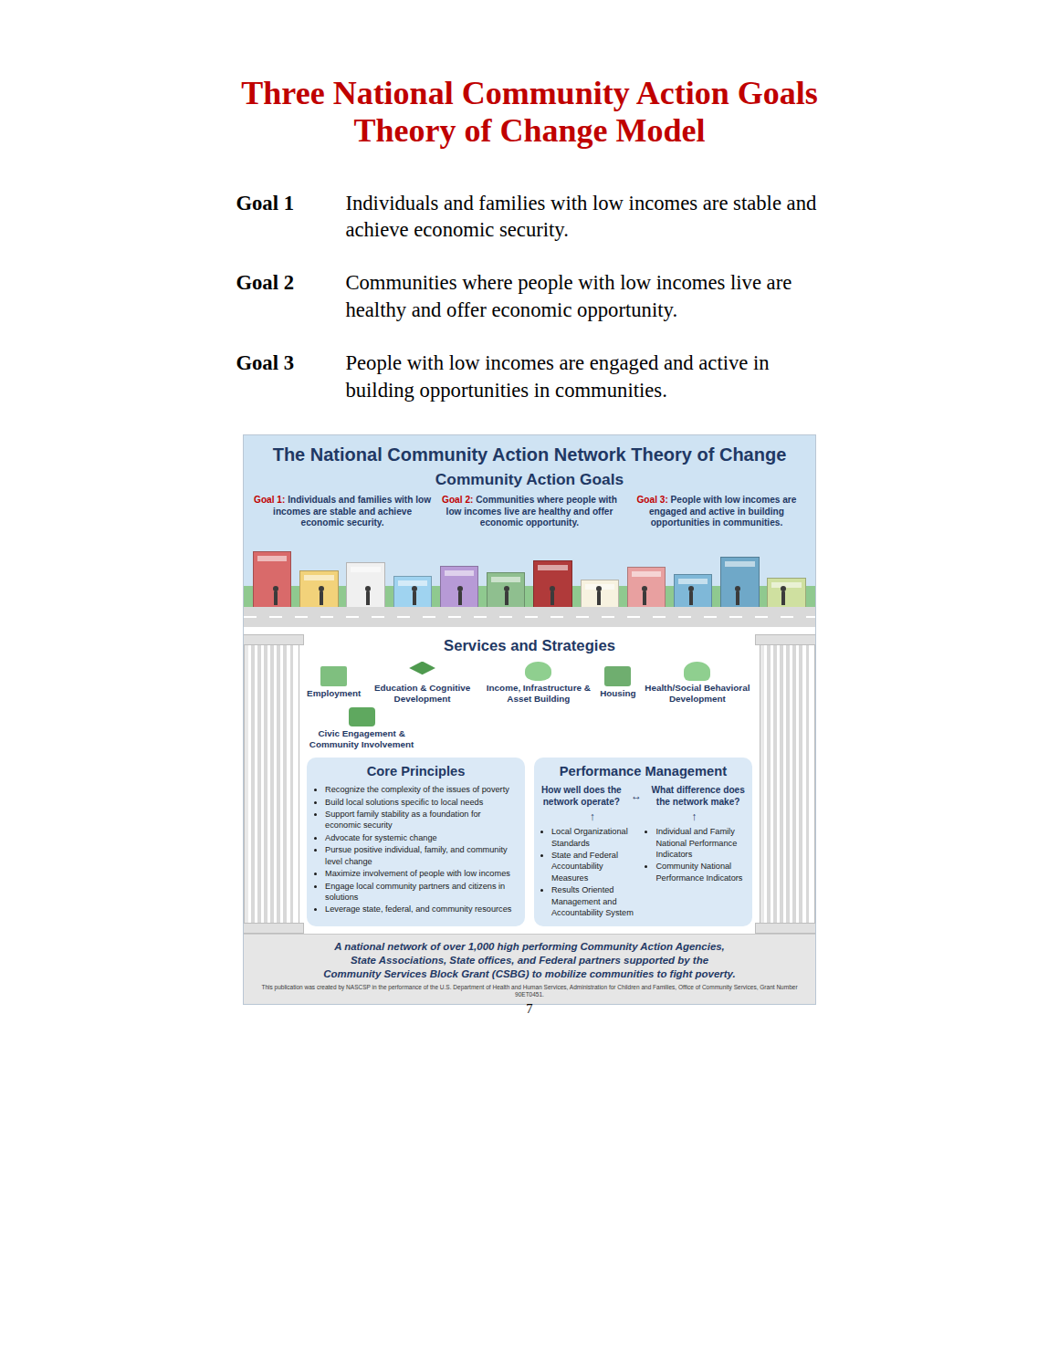Three National Community Action Goals
Theory of Change Model
Goal 1
Individuals and families with low incomes are stable and achieve economic security.
Goal 2
Communities where people with low incomes live are healthy and offer economic opportunity.
Goal 3
People with low incomes are engaged and active in building opportunities in communities.
The National Community Action Network Theory of Change
Community Action Goals
Goal 1: Individuals and families with low incomes are stable and achieve economic security.
Goal 2: Communities where people with low incomes live are healthy and offer economic opportunity.
Goal 3: People with low incomes are engaged and active in building opportunities in communities.
Services and Strategies
Employment
Education & Cognitive Development
Income, Infrastructure & Asset Building
Housing
Health/Social Behavioral Development
Civic Engagement & Community Involvement
Core Principles
Recognize the complexity of the issues of poverty
Build local solutions specific to local needs
Support family stability as a foundation for economic security
Advocate for systemic change
Pursue positive individual, family, and community level change
Maximize involvement of people with low incomes
Engage local community partners and citizens in solutions
Leverage state, federal, and community resources
Performance Management
How well does the
network operate?
↔
What difference does
the network make?
↑ ↑
Local Organizational Standards
State and Federal Accountability Measures
Results Oriented Management and Accountability System
Individual and Family National Performance Indicators
Community National Performance Indicators
A national network of over 1,000 high performing Community Action Agencies,
State Associations, State offices, and Federal partners supported by the
Community Services Block Grant (CSBG) to mobilize communities to fight poverty.
This publication was created by NASCSP in the performance of the U.S. Department of Health and Human Services, Administration for Children and Families, Office of Community Services, Grant Number 90ET0451.
7